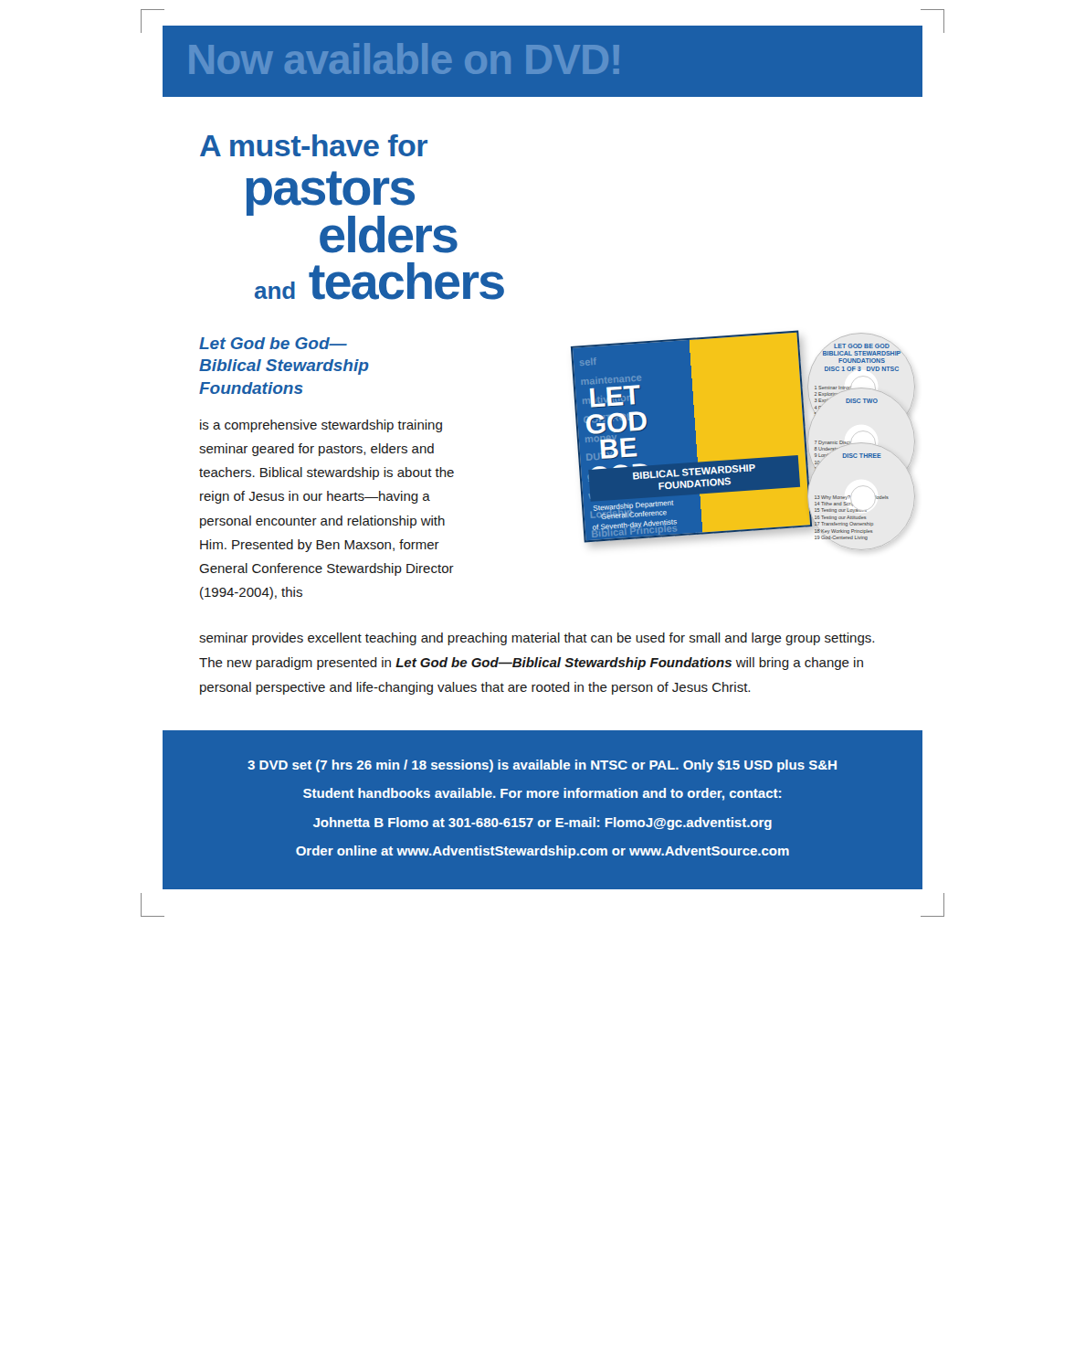Now available on DVD!
A must-have for
pastors
elders
and teachers
Let God be God—
Biblical Stewardship Foundations
is a comprehensive stewardship training seminar geared for pastors, elders and teachers. Biblical stewardship is about the reign of Jesus in our hearts—having a personal encounter and relationship with Him. Presented by Ben Maxson, former General Conference Stewardship Director (1994-2004), this
self
maintenance
motivation
CONTROL
money
DUTY
gospel
worship
Lordship
Biblical Principles
partnership
service
always
discipleship
LET
GOD
BE
GOD
BIBLICAL STEWARDSHIP
FOUNDATIONS
Stewardship Department
General Conference
of Seventh-day Adventists
LET GOD BE GOD
BIBLICAL STEWARDSHIP
FOUNDATIONS
DISC 1 OF 3 DVD NTSC
1 Seminar Introduction
2 Exploring our Setting
3 Exploding Stewardship Myths
4 Redefining Stewardship
5 Stewardship's Beginning
6 Stewardship Cycle
7 Exploring the Gospel
DISC TWO
7 Dynamic Discipleship
8 Understanding Lordship
9 Lordship Performance Model
10 Spiritual Growth Model
11 Formation Part I & Part II
12 Transferring Ownership
13 Working with the Church
DISC THREE
13 Why Money? & Giving Models
14 Tithe and Scripture
15 Testing our Loyalties
16 Testing our Attitudes
17 Transferring Ownership
18 Key Working Principles
19 God-Centered Living
seminar provides excellent teaching and preaching material that can be used for small and large group settings. The new paradigm presented in Let God be God—Biblical Stewardship Foundations will bring a change in personal perspective and life-changing values that are rooted in the person of Jesus Christ.
3 DVD set (7 hrs 26 min / 18 sessions) is available in NTSC or PAL. Only $15 USD plus S&H
Student handbooks available. For more information and to order, contact:
Johnetta B Flomo at 301-680-6157 or E-mail: FlomoJ@gc.adventist.org
Order online at www.AdventistStewardship.com or www.AdventSource.com